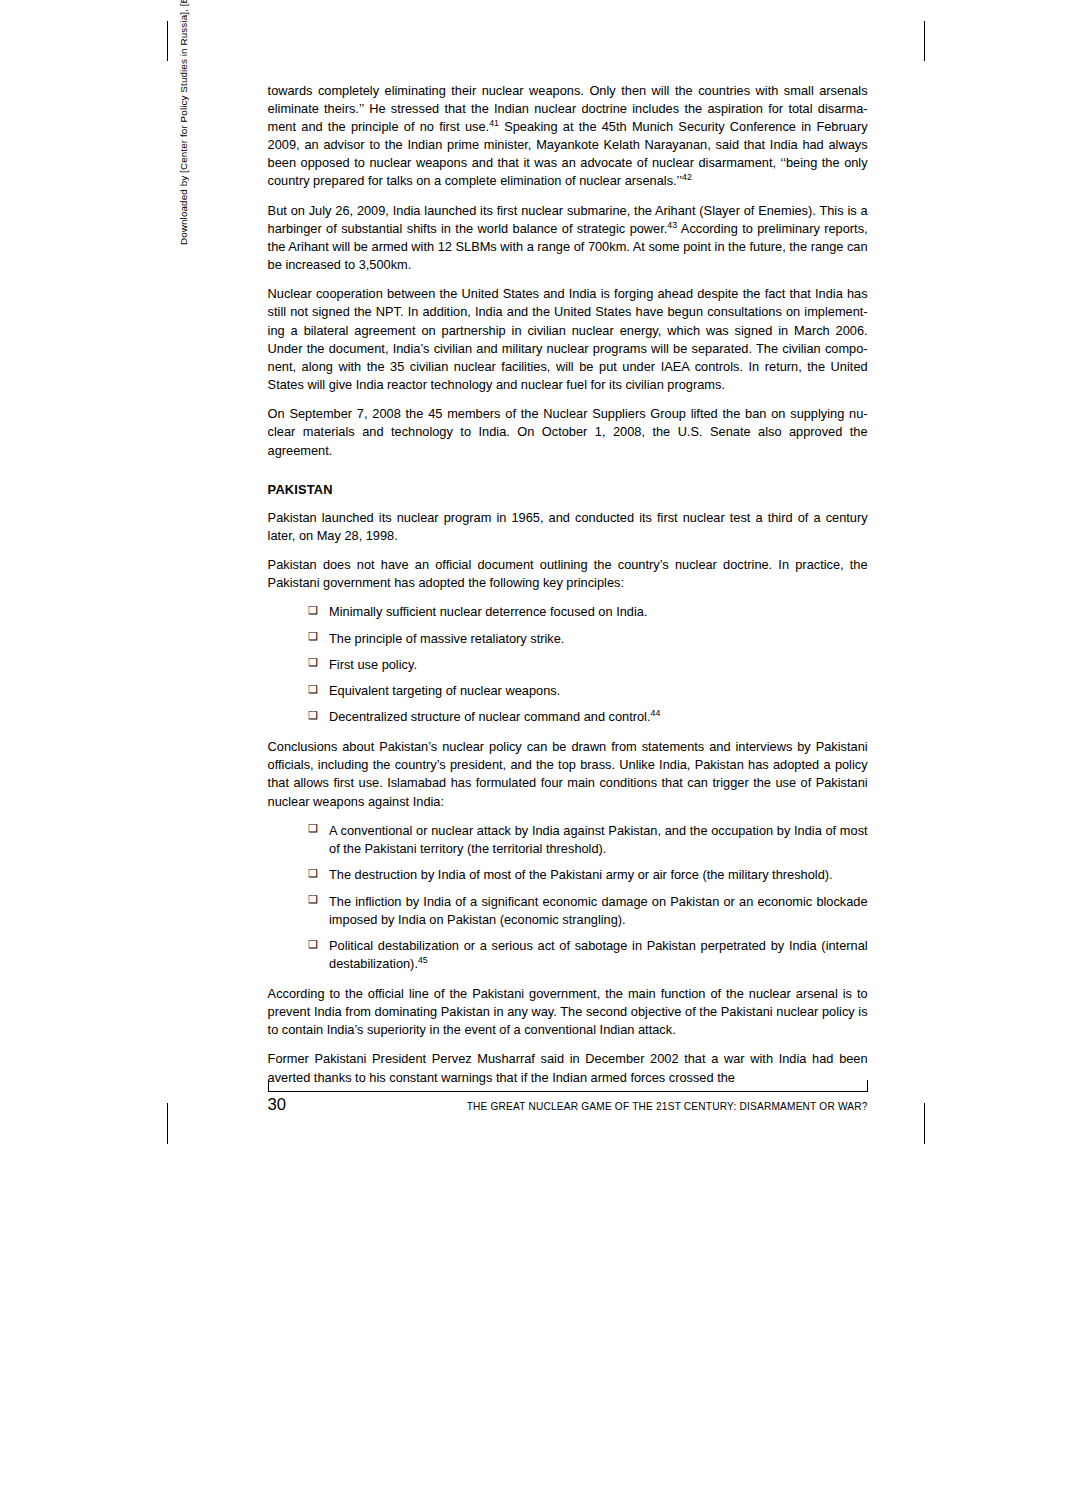Downloaded by [Center for Policy Studies in Russia], [Evgeny Petelin] at 07:28 18 December 2012
towards completely eliminating their nuclear weapons. Only then will the countries with small arsenals eliminate theirs.’’ He stressed that the Indian nuclear doctrine includes the aspiration for total disarmament and the principle of no first use.41 Speaking at the 45th Munich Security Conference in February 2009, an advisor to the Indian prime minister, Mayankote Kelath Narayanan, said that India had always been opposed to nuclear weapons and that it was an advocate of nuclear disarmament, ‘‘being the only country prepared for talks on a complete elimination of nuclear arsenals.’’42
But on July 26, 2009, India launched its first nuclear submarine, the Arihant (Slayer of Enemies). This is a harbinger of substantial shifts in the world balance of strategic power.43 According to preliminary reports, the Arihant will be armed with 12 SLBMs with a range of 700km. At some point in the future, the range can be increased to 3,500km.
Nuclear cooperation between the United States and India is forging ahead despite the fact that India has still not signed the NPT. In addition, India and the United States have begun consultations on implementing a bilateral agreement on partnership in civilian nuclear energy, which was signed in March 2006. Under the document, India’s civilian and military nuclear programs will be separated. The civilian component, along with the 35 civilian nuclear facilities, will be put under IAEA controls. In return, the United States will give India reactor technology and nuclear fuel for its civilian programs.
On September 7, 2008 the 45 members of the Nuclear Suppliers Group lifted the ban on supplying nuclear materials and technology to India. On October 1, 2008, the U.S. Senate also approved the agreement.
PAKISTAN
Pakistan launched its nuclear program in 1965, and conducted its first nuclear test a third of a century later, on May 28, 1998.
Pakistan does not have an official document outlining the country’s nuclear doctrine. In practice, the Pakistani government has adopted the following key principles:
Minimally sufficient nuclear deterrence focused on India.
The principle of massive retaliatory strike.
First use policy.
Equivalent targeting of nuclear weapons.
Decentralized structure of nuclear command and control.44
Conclusions about Pakistan’s nuclear policy can be drawn from statements and interviews by Pakistani officials, including the country’s president, and the top brass. Unlike India, Pakistan has adopted a policy that allows first use. Islamabad has formulated four main conditions that can trigger the use of Pakistani nuclear weapons against India:
A conventional or nuclear attack by India against Pakistan, and the occupation by India of most of the Pakistani territory (the territorial threshold).
The destruction by India of most of the Pakistani army or air force (the military threshold).
The infliction by India of a significant economic damage on Pakistan or an economic blockade imposed by India on Pakistan (economic strangling).
Political destabilization or a serious act of sabotage in Pakistan perpetrated by India (internal destabilization).45
According to the official line of the Pakistani government, the main function of the nuclear arsenal is to prevent India from dominating Pakistan in any way. The second objective of the Pakistani nuclear policy is to contain India’s superiority in the event of a conventional Indian attack.
Former Pakistani President Pervez Musharraf said in December 2002 that a war with India had been averted thanks to his constant warnings that if the Indian armed forces crossed the
30
THE GREAT NUCLEAR GAME OF THE 21ST CENTURY: DISARMAMENT OR WAR?